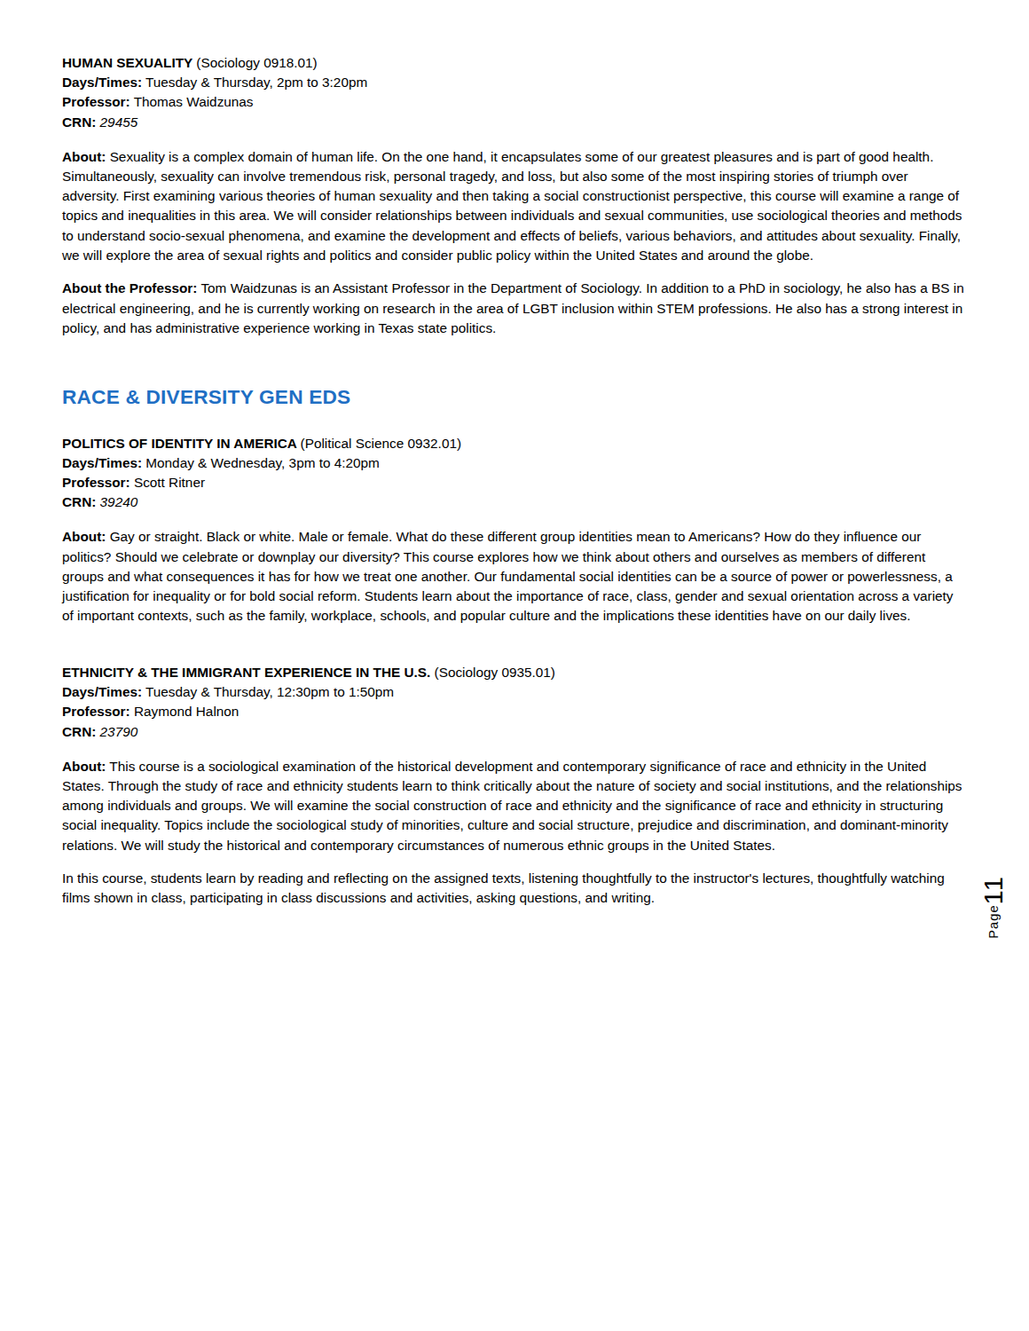HUMAN SEXUALITY (Sociology 0918.01)
Days/Times: Tuesday & Thursday, 2pm to 3:20pm
Professor: Thomas Waidzunas
CRN: 29455
About: Sexuality is a complex domain of human life. On the one hand, it encapsulates some of our greatest pleasures and is part of good health. Simultaneously, sexuality can involve tremendous risk, personal tragedy, and loss, but also some of the most inspiring stories of triumph over adversity. First examining various theories of human sexuality and then taking a social constructionist perspective, this course will examine a range of topics and inequalities in this area. We will consider relationships between individuals and sexual communities, use sociological theories and methods to understand socio-sexual phenomena, and examine the development and effects of beliefs, various behaviors, and attitudes about sexuality. Finally, we will explore the area of sexual rights and politics and consider public policy within the United States and around the globe.
About the Professor: Tom Waidzunas is an Assistant Professor in the Department of Sociology. In addition to a PhD in sociology, he also has a BS in electrical engineering, and he is currently working on research in the area of LGBT inclusion within STEM professions. He also has a strong interest in policy, and has administrative experience working in Texas state politics.
RACE & DIVERSITY GEN EDS
POLITICS OF IDENTITY IN AMERICA (Political Science 0932.01)
Days/Times: Monday & Wednesday, 3pm to 4:20pm
Professor: Scott Ritner
CRN: 39240
About: Gay or straight. Black or white. Male or female. What do these different group identities mean to Americans? How do they influence our politics? Should we celebrate or downplay our diversity? This course explores how we think about others and ourselves as members of different groups and what consequences it has for how we treat one another. Our fundamental social identities can be a source of power or powerlessness, a justification for inequality or for bold social reform. Students learn about the importance of race, class, gender and sexual orientation across a variety of important contexts, such as the family, workplace, schools, and popular culture and the implications these identities have on our daily lives.
ETHNICITY & THE IMMIGRANT EXPERIENCE IN THE U.S. (Sociology 0935.01)
Days/Times: Tuesday & Thursday, 12:30pm to 1:50pm
Professor: Raymond Halnon
CRN: 23790
About: This course is a sociological examination of the historical development and contemporary significance of race and ethnicity in the United States. Through the study of race and ethnicity students learn to think critically about the nature of society and social institutions, and the relationships among individuals and groups. We will examine the social construction of race and ethnicity and the significance of race and ethnicity in structuring social inequality. Topics include the sociological study of minorities, culture and social structure, prejudice and discrimination, and dominant-minority relations. We will study the historical and contemporary circumstances of numerous ethnic groups in the United States.
In this course, students learn by reading and reflecting on the assigned texts, listening thoughtfully to the instructor's lectures, thoughtfully watching films shown in class, participating in class discussions and activities, asking questions, and writing.
Page11